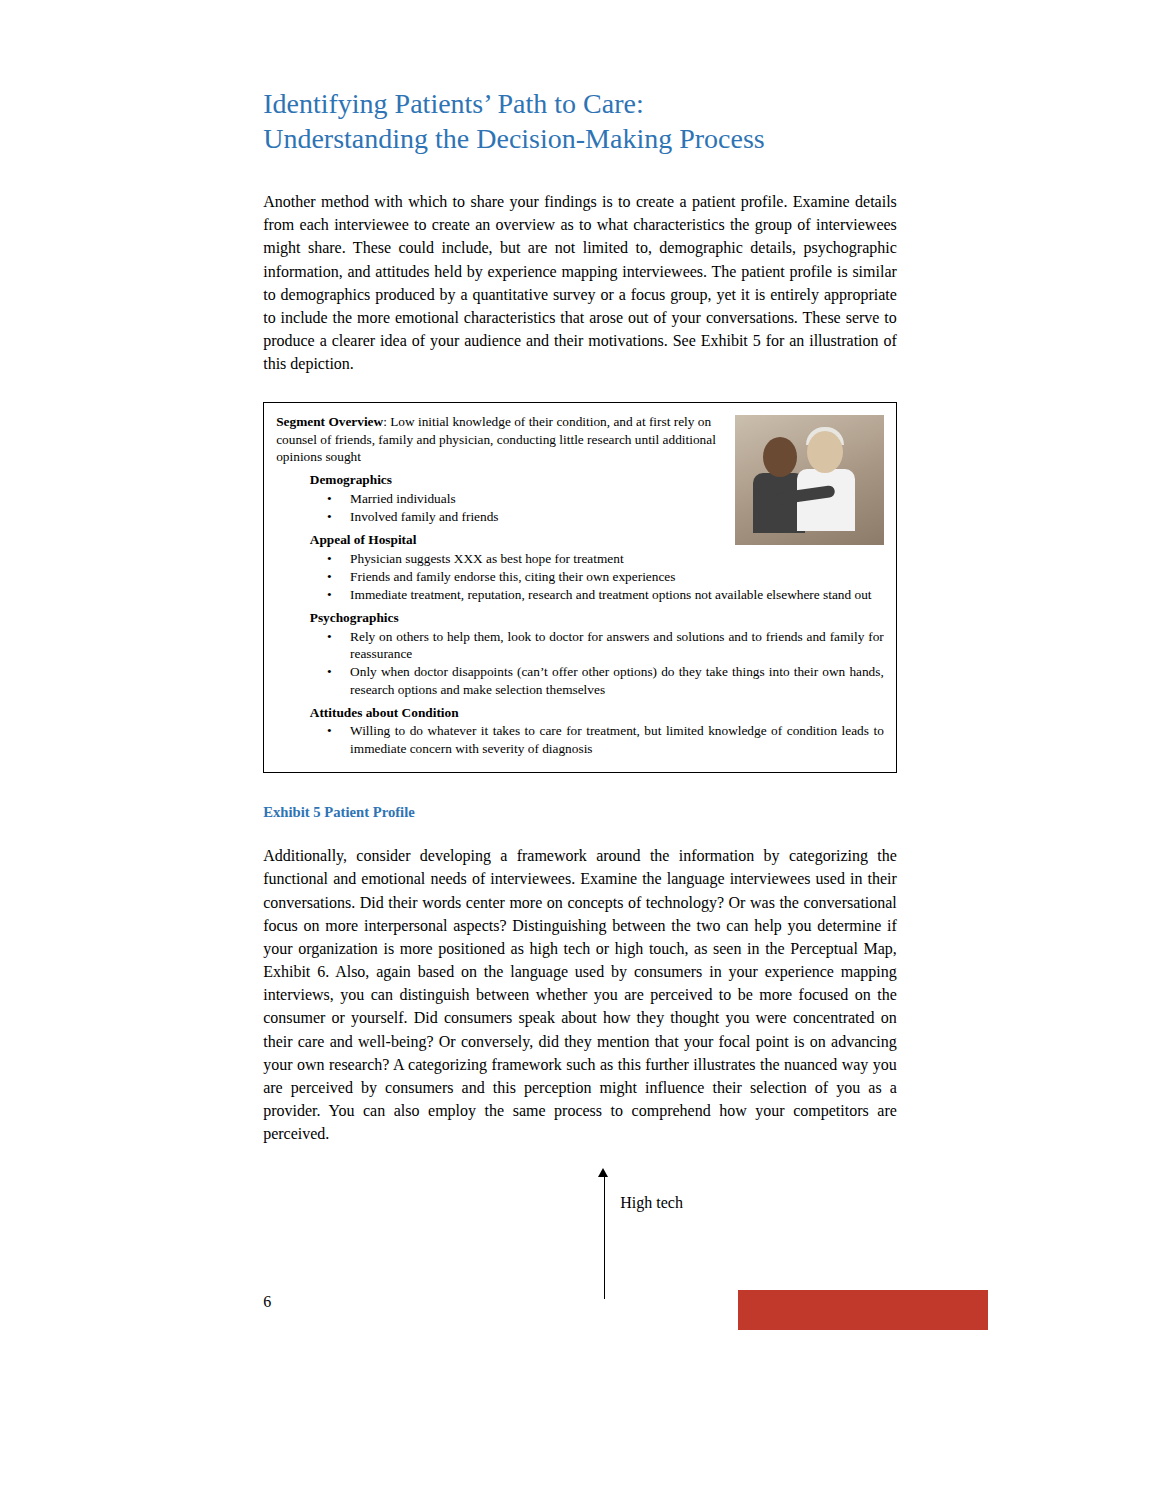Identifying Patients’ Path to Care:
Understanding the Decision-Making Process
Another method with which to share your findings is to create a patient profile. Examine details from each interviewee to create an overview as to what characteristics the group of interviewees might share. These could include, but are not limited to, demographic details, psychographic information, and attitudes held by experience mapping interviewees. The patient profile is similar to demographics produced by a quantitative survey or a focus group, yet it is entirely appropriate to include the more emotional characteristics that arose out of your conversations. These serve to produce a clearer idea of your audience and their motivations. See Exhibit 5 for an illustration of this depiction.
Segment Overview: Low initial knowledge of their condition, and at first rely on counsel of friends, family and physician, conducting little research until additional opinions sought
Demographics
Married individuals
Involved family and friends
Appeal of Hospital
Physician suggests XXX as best hope for treatment
Friends and family endorse this, citing their own experiences
Immediate treatment, reputation, research and treatment options not available elsewhere stand out
Psychographics
Rely on others to help them, look to doctor for answers and solutions and to friends and family for reassurance
Only when doctor disappoints (can’t offer other options) do they take things into their own hands, research options and make selection themselves
Attitudes about Condition
Willing to do whatever it takes to care for treatment, but limited knowledge of condition leads to immediate concern with severity of diagnosis
Exhibit 5 Patient Profile
Additionally, consider developing a framework around the information by categorizing the functional and emotional needs of interviewees. Examine the language interviewees used in their conversations. Did their words center more on concepts of technology? Or was the conversational focus on more interpersonal aspects? Distinguishing between the two can help you determine if your organization is more positioned as high tech or high touch, as seen in the Perceptual Map, Exhibit 6. Also, again based on the language used by consumers in your experience mapping interviews, you can distinguish between whether you are perceived to be more focused on the consumer or yourself. Did consumers speak about how they thought you were concentrated on their care and well-being? Or conversely, did they mention that your focal point is on advancing your own research? A categorizing framework such as this further illustrates the nuanced way you are perceived by consumers and this perception might influence their selection of you as a provider. You can also employ the same process to comprehend how your competitors are perceived.
High tech
6